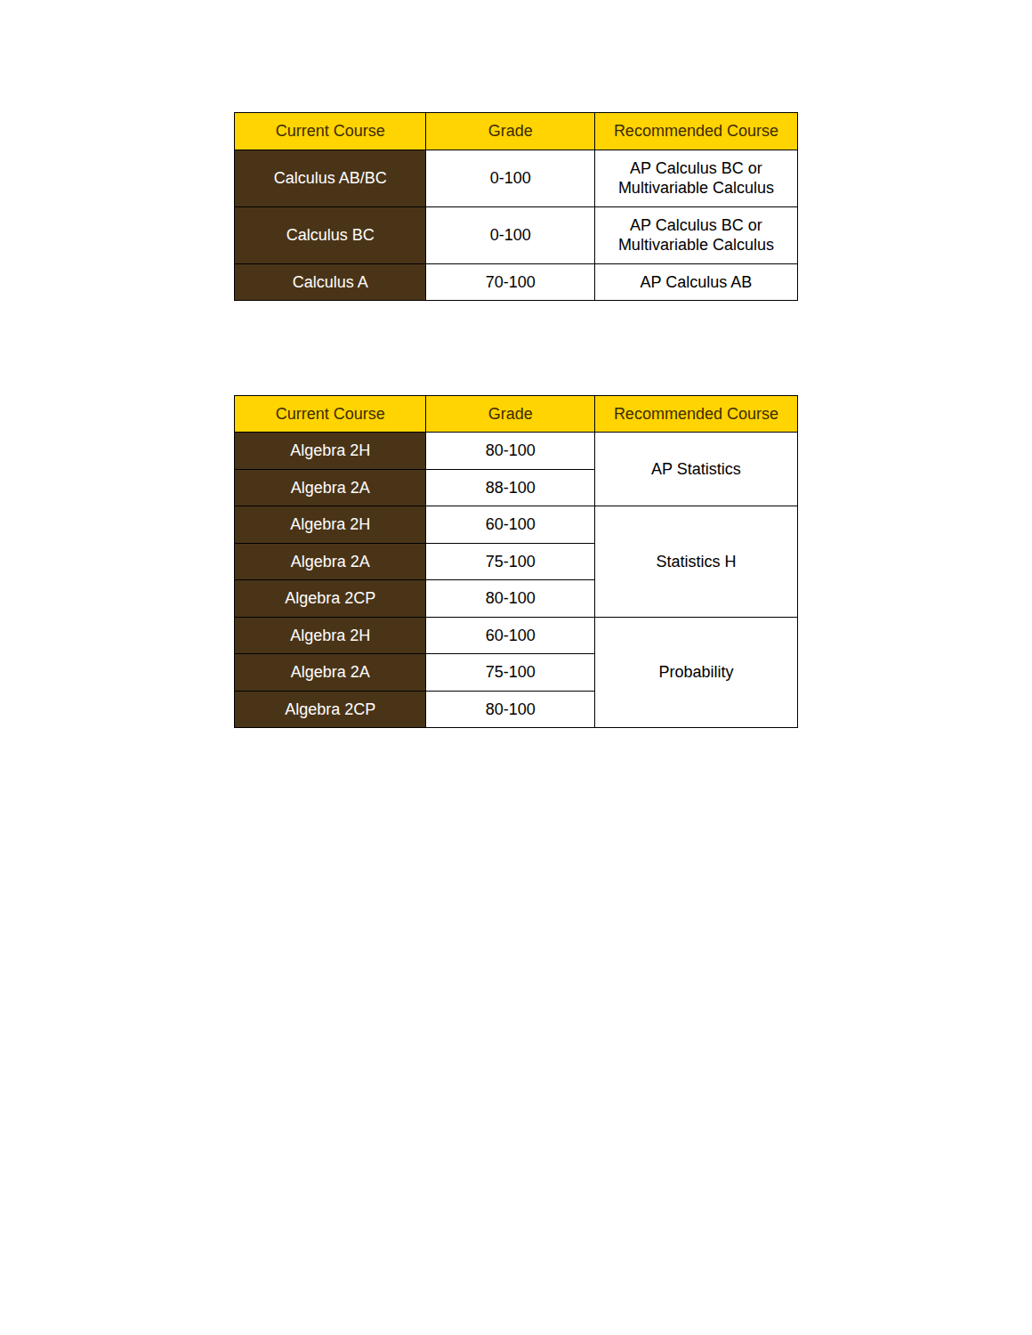| Current Course | Grade | Recommended Course |
| --- | --- | --- |
| Calculus AB/BC | 0-100 | AP Calculus BC or Multivariable Calculus |
| Calculus BC | 0-100 | AP Calculus BC or Multivariable Calculus |
| Calculus A | 70-100 | AP Calculus AB |
| Current Course | Grade | Recommended Course |
| --- | --- | --- |
| Algebra 2H | 80-100 | AP Statistics |
| Algebra 2A | 88-100 |
| Algebra 2H | 60-100 | Statistics H |
| Algebra 2A | 75-100 |
| Algebra 2CP | 80-100 |
| Algebra 2H | 60-100 | Probability |
| Algebra 2A | 75-100 |
| Algebra 2CP | 80-100 |